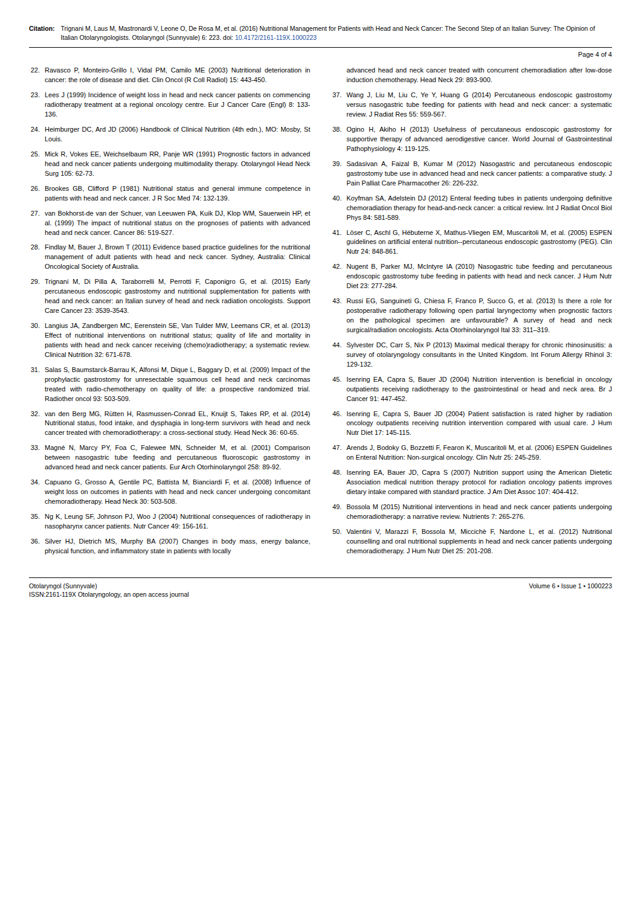Citation:
Trignani M, Laus M, Mastronardi V, Leone O, De Rosa M, et al. (2016) Nutritional Management for Patients with Head and Neck Cancer: The Second Step of an Italian Survey: The Opinion of Italian Otolaryngologists. Otolaryngol (Sunnyvale) 6: 223. doi: 10.4172/2161-119X.1000223
Page 4 of 4
22. Ravasco P, Monteiro-Grillo I, Vidal PM, Camilo ME (2003) Nutritional deterioration in cancer: the role of disease and diet. Clin Oncol (R Coll Radiol) 15: 443-450.
23. Lees J (1999) Incidence of weight loss in head and neck cancer patients on commencing radiotherapy treatment at a regional oncology centre. Eur J Cancer Care (Engl) 8: 133-136.
24. Heimburger DC, Ard JD (2006) Handbook of Clinical Nutrition (4th edn.), MO: Mosby, St Louis.
25. Mick R, Vokes EE, Weichselbaum RR, Panje WR (1991) Prognostic factors in advanced head and neck cancer patients undergoing multimodality therapy. Otolaryngol Head Neck Surg 105: 62-73.
26. Brookes GB, Clifford P (1981) Nutritional status and general immune competence in patients with head and neck cancer. J R Soc Med 74: 132-139.
27. van Bokhorst-de van der Schuer, van Leeuwen PA, Kuik DJ, Klop WM, Sauerwein HP, et al. (1999) The impact of nutritional status on the prognoses of patients with advanced head and neck cancer. Cancer 86: 519-527.
28. Findlay M, Bauer J, Brown T (2011) Evidence based practice guidelines for the nutritional management of adult patients with head and neck cancer. Sydney, Australia: Clinical Oncological Society of Australia.
29. Trignani M, Di Pilla A, Taraborrelli M, Perrotti F, Caponigro G, et al. (2015) Early percutaneous endoscopic gastrostomy and nutritional supplementation for patients with head and neck cancer: an Italian survey of head and neck radiation oncologists. Support Care Cancer 23: 3539-3543.
30. Langius JA, Zandbergen MC, Eerenstein SE, Van Tulder MW, Leemans CR, et al. (2013) Effect of nutritional interventions on nutritional status; quality of life and mortality in patients with head and neck cancer receiving (chemo)radiotherapy; a systematic review. Clinical Nutrition 32: 671-678.
31. Salas S, Baumstarck-Barrau K, Alfonsi M, Dique L, Baggary D, et al. (2009) Impact of the prophylactic gastrostomy for unresectable squamous cell head and neck carcinomas treated with radio-chemotherapy on quality of life: a prospective randomized trial. Radiother oncol 93: 503-509.
32. van den Berg MG, Rütten H, Rasmussen-Conrad EL, Knuijt S, Takes RP, et al. (2014) Nutritional status, food intake, and dysphagia in long-term survivors with head and neck cancer treated with chemoradiotherapy: a cross-sectional study. Head Neck 36: 60-65.
33. Magné N, Marcy PY, Foa C, Falewee MN, Schneider M, et al. (2001) Comparison between nasogastric tube feeding and percutaneous fluoroscopic gastrostomy in advanced head and neck cancer patients. Eur Arch Otorhinolaryngol 258: 89-92.
34. Capuano G, Grosso A, Gentile PC, Battista M, Bianciardi F, et al. (2008) Influence of weight loss on outcomes in patients with head and neck cancer undergoing concomitant chemoradiotherapy. Head Neck 30: 503-508.
35. Ng K, Leung SF, Johnson PJ, Woo J (2004) Nutritional consequences of radiotherapy in nasopharynx cancer patients. Nutr Cancer 49: 156-161.
36. Silver HJ, Dietrich MS, Murphy BA (2007) Changes in body mass, energy balance, physical function, and inflammatory state in patients with locally
advanced head and neck cancer treated with concurrent chemoradiation after low-dose induction chemotherapy. Head Neck 29: 893-900.
37. Wang J, Liu M, Liu C, Ye Y, Huang G (2014) Percutaneous endoscopic gastrostomy versus nasogastric tube feeding for patients with head and neck cancer: a systematic review. J Radiat Res 55: 559-567.
38. Ogino H, Akiho H (2013) Usefulness of percutaneous endoscopic gastrostomy for supportive therapy of advanced aerodigestive cancer. World Journal of Gastrointestinal Pathophysiology 4: 119-125.
39. Sadasivan A, Faizal B, Kumar M (2012) Nasogastric and percutaneous endoscopic gastrostomy tube use in advanced head and neck cancer patients: a comparative study. J Pain Palliat Care Pharmacother 26: 226-232.
40. Koyfman SA, Adelstein DJ (2012) Enteral feeding tubes in patients undergoing definitive chemoradiation therapy for head-and-neck cancer: a critical review. Int J Radiat Oncol Biol Phys 84: 581-589.
41. Löser C, Aschl G, Hébuterne X, Mathus-Vliegen EM, Muscaritoli M, et al. (2005) ESPEN guidelines on artificial enteral nutrition--percutaneous endoscopic gastrostomy (PEG). Clin Nutr 24: 848-861.
42. Nugent B, Parker MJ, McIntyre IA (2010) Nasogastric tube feeding and percutaneous endoscopic gastrostomy tube feeding in patients with head and neck cancer. J Hum Nutr Diet 23: 277-284.
43. Russi EG, Sanguineti G, Chiesa F, Franco P, Succo G, et al. (2013) Is there a role for postoperative radiotherapy following open partial laryngectomy when prognostic factors on the pathological specimen are unfavourable? A survey of head and neck surgical/radiation oncologists. Acta Otorhinolaryngol Ital 33: 311–319.
44. Sylvester DC, Carr S, Nix P (2013) Maximal medical therapy for chronic rhinosinusitis: a survey of otolaryngology consultants in the United Kingdom. Int Forum Allergy Rhinol 3: 129-132.
45. Isenring EA, Capra S, Bauer JD (2004) Nutrition intervention is beneficial in oncology outpatients receiving radiotherapy to the gastrointestinal or head and neck area. Br J Cancer 91: 447-452.
46. Isenring E, Capra S, Bauer JD (2004) Patient satisfaction is rated higher by radiation oncology outpatients receiving nutrition intervention compared with usual care. J Hum Nutr Diet 17: 145-115.
47. Arends J, Bodoky G, Bozzetti F, Fearon K, Muscaritoli M, et al. (2006) ESPEN Guidelines on Enteral Nutrition: Non-surgical oncology. Clin Nutr 25: 245-259.
48. Isenring EA, Bauer JD, Capra S (2007) Nutrition support using the American Dietetic Association medical nutrition therapy protocol for radiation oncology patients improves dietary intake compared with standard practice. J Am Diet Assoc 107: 404-412.
49. Bossola M (2015) Nutritional interventions in head and neck cancer patients undergoing chemoradiotherapy: a narrative review. Nutrients 7: 265-276.
50. Valentini V, Marazzi F, Bossola M, Miccichè F, Nardone L, et al. (2012) Nutritional counselling and oral nutritional supplements in head and neck cancer patients undergoing chemoradiotherapy. J Hum Nutr Diet 25: 201-208.
Otolaryngol (Sunnyvale)
ISSN:2161-119X Otolaryngology, an open access journal
Volume 6 • Issue 1 • 1000223